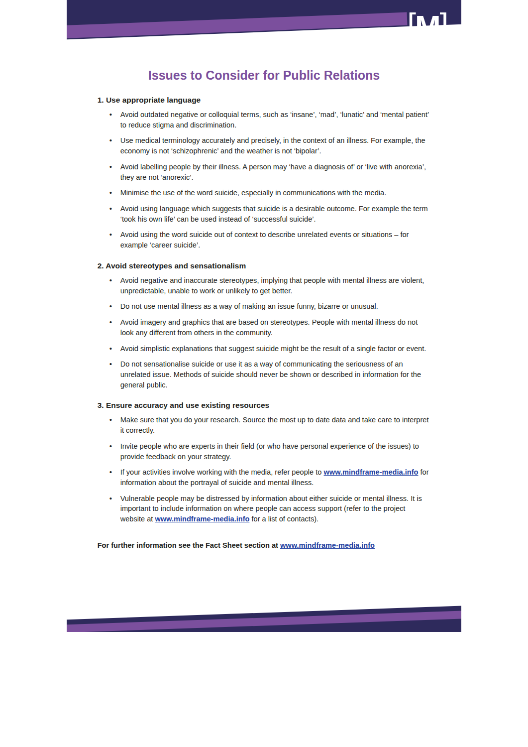[M]
Issues to Consider for Public Relations
1. Use appropriate language
Avoid outdated negative or colloquial terms, such as ‘insane’, ‘mad’, ‘lunatic’ and ‘mental patient’ to reduce stigma and discrimination.
Use medical terminology accurately and precisely, in the context of an illness. For example, the economy is not ‘schizophrenic’ and the weather is not ‘bipolar’.
Avoid labelling people by their illness. A person may ‘have a diagnosis of’ or ‘live with anorexia’, they are not ‘anorexic’.
Minimise the use of the word suicide, especially in communications with the media.
Avoid using language which suggests that suicide is a desirable outcome. For example the term ‘took his own life’ can be used instead of ‘successful suicide’.
Avoid using the word suicide out of context to describe unrelated events or situations – for example ‘career suicide’.
2. Avoid stereotypes and sensationalism
Avoid negative and inaccurate stereotypes, implying that people with mental illness are violent, unpredictable, unable to work or unlikely to get better.
Do not use mental illness as a way of making an issue funny, bizarre or unusual.
Avoid imagery and graphics that are based on stereotypes. People with mental illness do not look any different from others in the community.
Avoid simplistic explanations that suggest suicide might be the result of a single factor or event.
Do not sensationalise suicide or use it as a way of communicating the seriousness of an unrelated issue. Methods of suicide should never be shown or described in information for the general public.
3. Ensure accuracy and use existing resources
Make sure that you do your research. Source the most up to date data and take care to interpret it correctly.
Invite people who are experts in their field (or who have personal experience of the issues) to provide feedback on your strategy.
If your activities involve working with the media, refer people to www.mindframe-media.info for information about the portrayal of suicide and mental illness.
Vulnerable people may be distressed by information about either suicide or mental illness. It is important to include information on where people can access support (refer to the project website at www.mindframe-media.info for a list of contacts).
For further information see the Fact Sheet section at www.mindframe-media.info